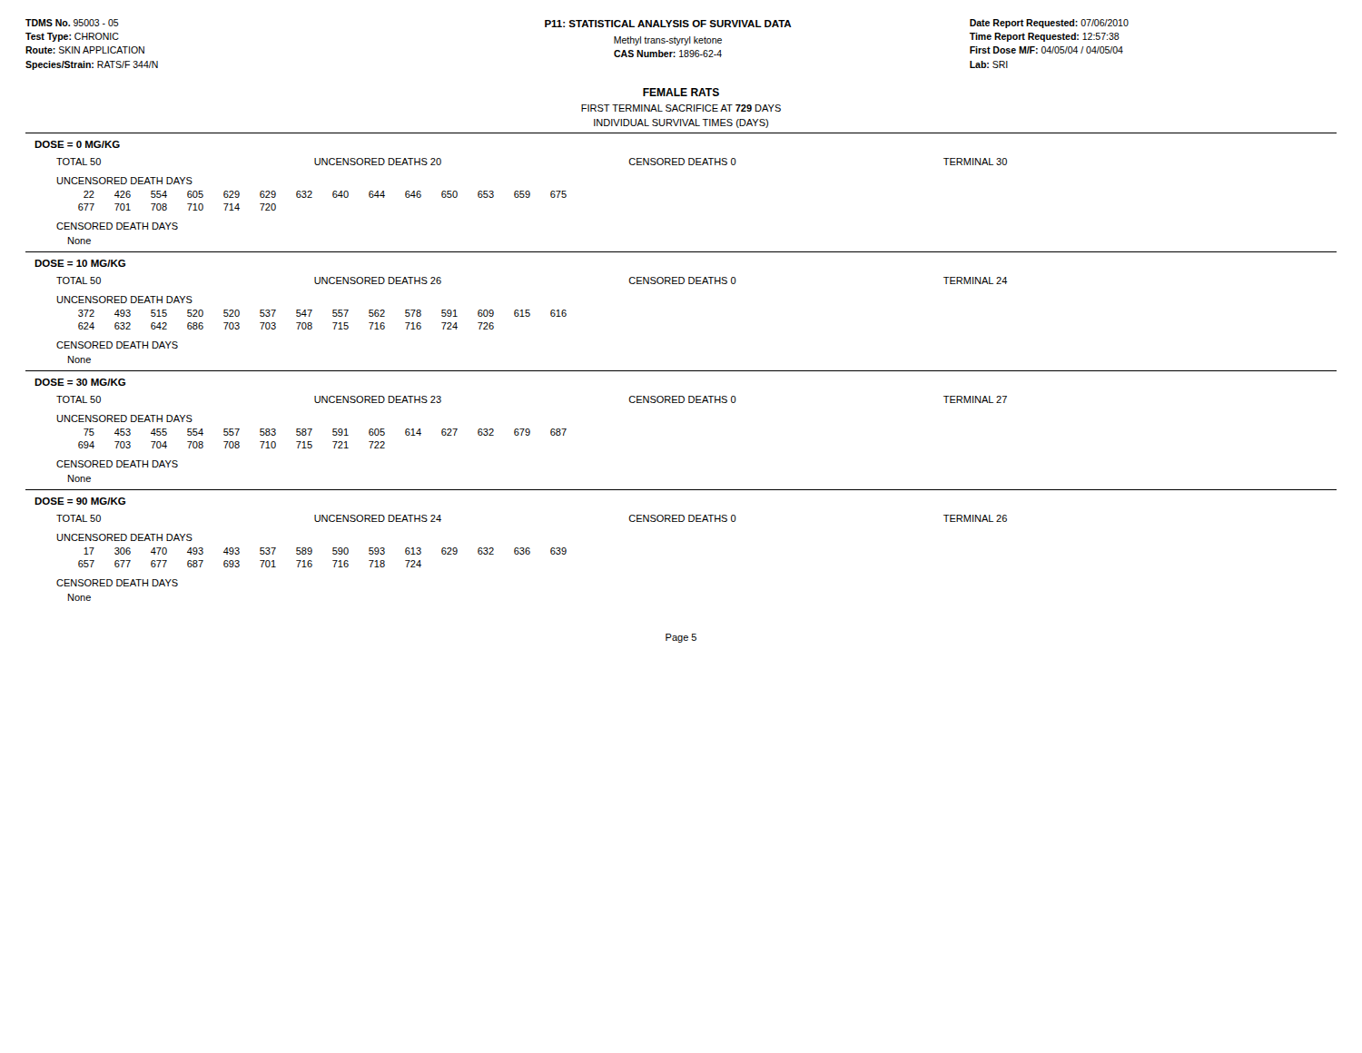TDMS No. 95003 - 05
Test Type: CHRONIC
Route: SKIN APPLICATION
Species/Strain: RATS/F 344/N
P11: STATISTICAL ANALYSIS OF SURVIVAL DATA
Methyl trans-styryl ketone
CAS Number: 1896-62-4
Date Report Requested: 07/06/2010
Time Report Requested: 12:57:38
First Dose M/F: 04/05/04 / 04/05/04
Lab: SRI
FEMALE RATS
FIRST TERMINAL SACRIFICE AT 729 DAYS
INDIVIDUAL SURVIVAL TIMES (DAYS)
DOSE = 0 MG/KG
| TOTAL 50 | UNCENSORED DEATHS 20 | CENSORED DEATHS 0 | TERMINAL 30 |
UNCENSORED DEATH DAYS
| 22 | 426 | 554 | 605 | 629 | 629 | 632 | 640 | 644 | 646 | 650 | 653 | 659 | 675 |
| 677 | 701 | 708 | 710 | 714 | 720 | | | | | | | | |
CENSORED DEATH DAYS
None
DOSE = 10 MG/KG
| TOTAL 50 | UNCENSORED DEATHS 26 | CENSORED DEATHS 0 | TERMINAL 24 |
UNCENSORED DEATH DAYS
| 372 | 493 | 515 | 520 | 520 | 537 | 547 | 557 | 562 | 578 | 591 | 609 | 615 | 616 |
| 624 | 632 | 642 | 686 | 703 | 703 | 708 | 715 | 716 | 716 | 724 | 726 | | |
CENSORED DEATH DAYS
None
DOSE = 30 MG/KG
| TOTAL 50 | UNCENSORED DEATHS 23 | CENSORED DEATHS 0 | TERMINAL 27 |
UNCENSORED DEATH DAYS
| 75 | 453 | 455 | 554 | 557 | 583 | 587 | 591 | 605 | 614 | 627 | 632 | 679 | 687 |
| 694 | 703 | 704 | 708 | 708 | 710 | 715 | 721 | 722 | | | | | |
CENSORED DEATH DAYS
None
DOSE = 90 MG/KG
| TOTAL 50 | UNCENSORED DEATHS 24 | CENSORED DEATHS 0 | TERMINAL 26 |
UNCENSORED DEATH DAYS
| 17 | 306 | 470 | 493 | 493 | 537 | 589 | 590 | 593 | 613 | 629 | 632 | 636 | 639 |
| 657 | 677 | 677 | 687 | 693 | 701 | 716 | 716 | 718 | 724 | | | | |
CENSORED DEATH DAYS
None
Page 5